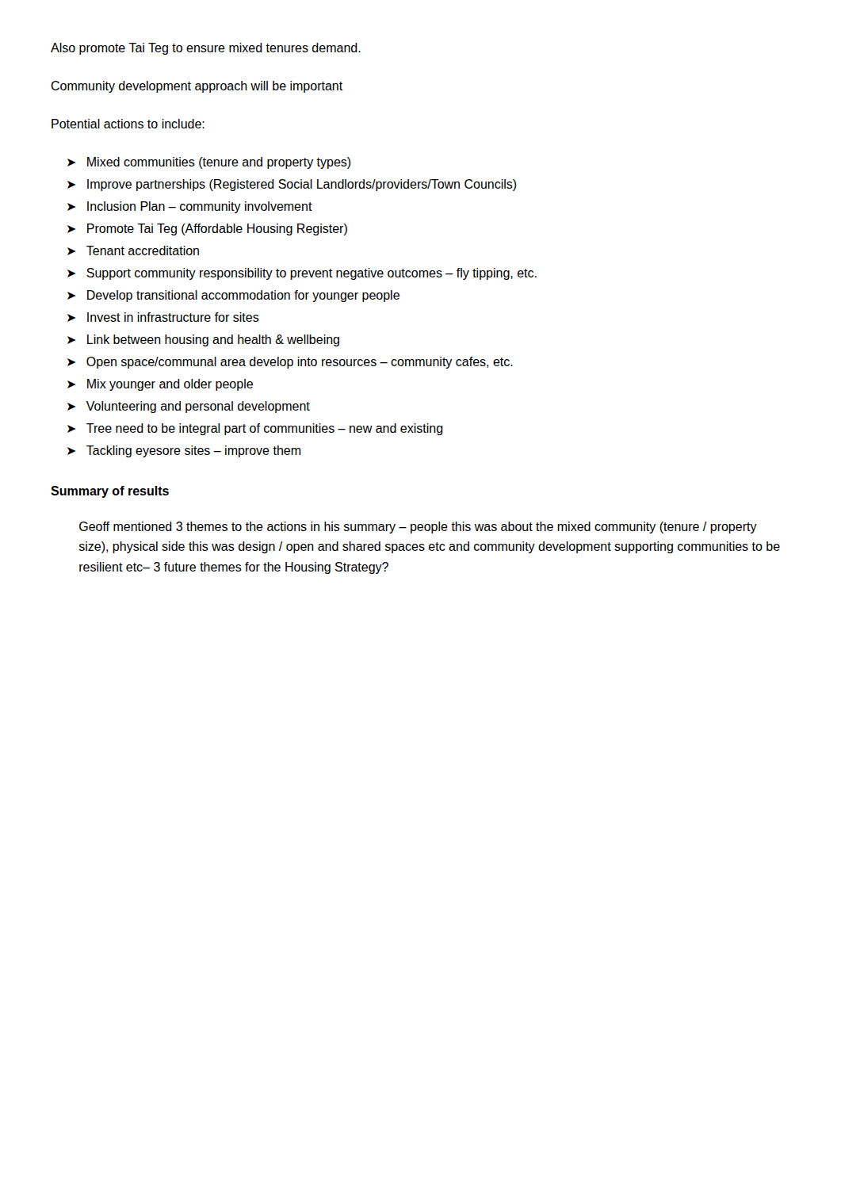Also promote Tai Teg to ensure mixed tenures demand.
Community development approach will be important
Potential actions to include:
Mixed communities (tenure and property types)
Improve partnerships (Registered Social Landlords/providers/Town Councils)
Inclusion Plan – community involvement
Promote Tai Teg (Affordable Housing Register)
Tenant accreditation
Support community responsibility to prevent negative outcomes – fly tipping, etc.
Develop transitional accommodation for younger people
Invest in infrastructure for sites
Link between housing and health & wellbeing
Open space/communal area develop into resources – community cafes, etc.
Mix younger and older people
Volunteering and personal development
Tree need to be integral part of communities – new and existing
Tackling eyesore sites – improve them
Summary of results
Geoff mentioned 3 themes to the actions in his summary – people this was about the mixed community (tenure / property size), physical side this was design / open and shared spaces etc and community development supporting communities to be resilient etc– 3 future themes for the Housing Strategy?